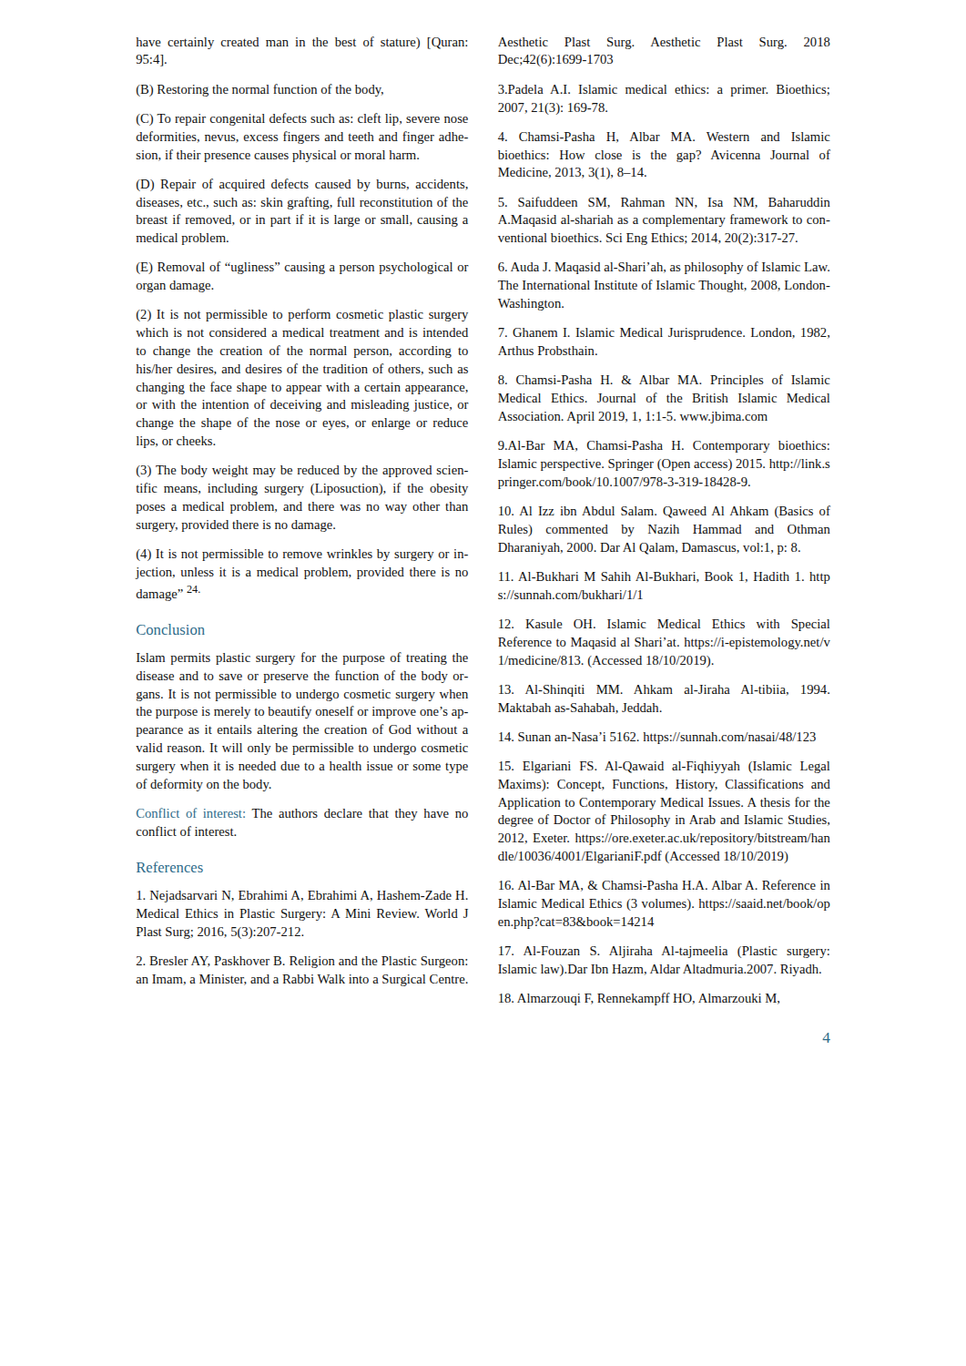have certainly created man in the best of stature) [Quran: 95:4].
(B) Restoring the normal function of the body,
(C) To repair congenital defects such as: cleft lip, severe nose deformities, nevus, excess fingers and teeth and finger adhesion, if their presence causes physical or moral harm.
(D) Repair of acquired defects caused by burns, accidents, diseases, etc., such as: skin grafting, full reconstitution of the breast if removed, or in part if it is large or small, causing a medical problem.
(E) Removal of “ugliness” causing a person psychological or organ damage.
(2) It is not permissible to perform cosmetic plastic surgery which is not considered a medical treatment and is intended to change the creation of the normal person, according to his/her desires, and desires of the tradition of others, such as changing the face shape to appear with a certain appearance, or with the intention of deceiving and misleading justice, or change the shape of the nose or eyes, or enlarge or reduce lips, or cheeks.
(3) The body weight may be reduced by the approved scientific means, including surgery (Liposuction), if the obesity poses a medical problem, and there was no way other than surgery, provided there is no damage.
(4) It is not permissible to remove wrinkles by surgery or injection, unless it is a medical problem, provided there is no damage” 24.
Conclusion
Islam permits plastic surgery for the purpose of treating the disease and to save or preserve the function of the body organs. It is not permissible to undergo cosmetic surgery when the purpose is merely to beautify oneself or improve one’s appearance as it entails altering the creation of God without a valid reason. It will only be permissible to undergo cosmetic surgery when it is needed due to a health issue or some type of deformity on the body.
Conflict of interest: The authors declare that they have no conflict of interest.
References
1. Nejadsarvari N, Ebrahimi A, Ebrahimi A, Hashem-Zade H. Medical Ethics in Plastic Surgery: A Mini Review. World J Plast Surg; 2016, 5(3):207-212.
2. Bresler AY, Paskhover B. Religion and the Plastic Surgeon: an Imam, a Minister, and a Rabbi Walk into a Surgical Centre. Aesthetic Plast Surg. Aesthetic Plast Surg. 2018 Dec;42(6):1699-1703
3.Padela A.I. Islamic medical ethics: a primer. Bioethics; 2007, 21(3): 169-78.
4. Chamsi-Pasha H, Albar MA. Western and Islamic bioethics: How close is the gap? Avicenna Journal of Medicine, 2013, 3(1), 8–14.
5. Saifuddeen SM, Rahman NN, Isa NM, Baharuddin A.Maqasid al-shariah as a complementary framework to conventional bioethics. Sci Eng Ethics; 2014, 20(2):317-27.
6. Auda J. Maqasid al-Shari’ah, as philosophy of Islamic Law. The International Institute of Islamic Thought, 2008, London-Washington.
7. Ghanem I. Islamic Medical Jurisprudence. London, 1982, Arthus Probsthain.
8. Chamsi-Pasha H. & Albar MA. Principles of Islamic Medical Ethics. Journal of the British Islamic Medical Association. April 2019, 1, 1:1-5. www.jbima.com
9.Al-Bar MA, Chamsi-Pasha H. Contemporary bioethics: Islamic perspective. Springer (Open access) 2015. http://link.springer.com/book/10.1007/978-3-319-18428-9.
10. Al Izz ibn Abdul Salam. Qaweed Al Ahkam (Basics of Rules) commented by Nazih Hammad and Othman Dharaniyah, 2000. Dar Al Qalam, Damascus, vol:1, p: 8.
11. Al-Bukhari M Sahih Al-Bukhari, Book 1, Hadith 1. https://sunnah.com/bukhari/1/1
12. Kasule OH. Islamic Medical Ethics with Special Reference to Maqasid al Shari’at. https://i-epistemology.net/v1/medicine/813. (Accessed 18/10/2019).
13. Al-Shinqiti MM. Ahkam al-Jiraha Al-tibiia, 1994. Maktabah as-Sahabah, Jeddah.
14. Sunan an-Nasa’i 5162. https://sunnah.com/nasai/48/123
15. Elgariani FS. Al-Qawaid al-Fiqhiyyah (Islamic Legal Maxims): Concept, Functions, History, Classifications and Application to Contemporary Medical Issues. A thesis for the degree of Doctor of Philosophy in Arab and Islamic Studies, 2012, Exeter. https://ore.exeter.ac.uk/repository/bitstream/handle/10036/4001/ElgarianiF.pdf (Accessed 18/10/2019)
16. Al-Bar MA, & Chamsi-Pasha H.A. Albar A. Reference in Islamic Medical Ethics (3 volumes). https://saaid.net/book/open.php?cat=83&book=14214
17. Al-Fouzan S. Aljiraha Al-tajmeelia (Plastic surgery: Islamic law).Dar Ibn Hazm, Aldar Altadmuria.2007. Riyadh.
18. Almarzouqi F, Rennekampff HO, Almarzouki M,
4